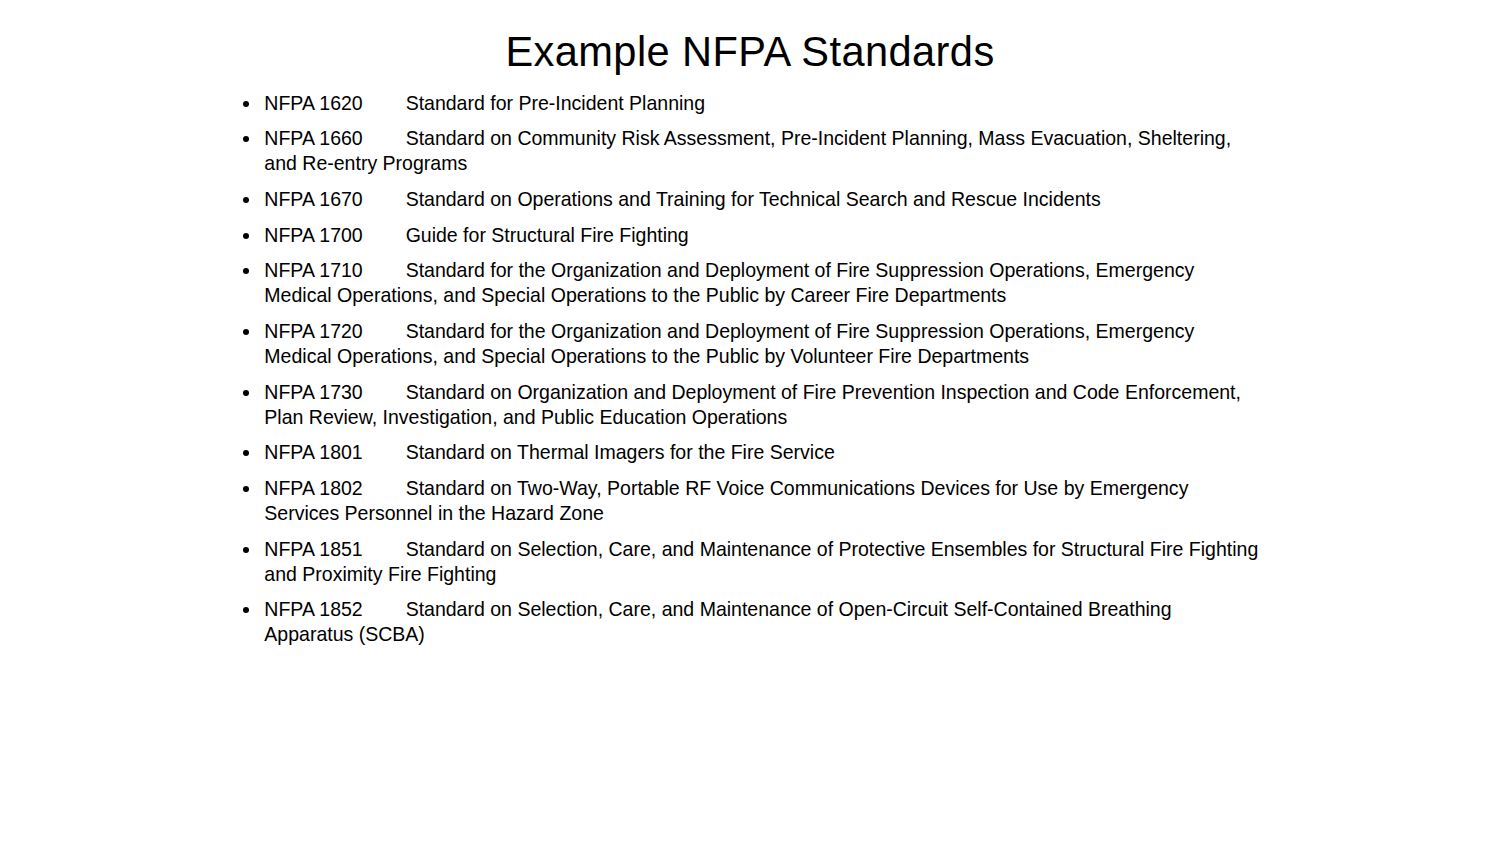Example NFPA Standards
NFPA 1620 Standard for Pre-Incident Planning
NFPA 1660 Standard on Community Risk Assessment, Pre-Incident Planning, Mass Evacuation, Sheltering, and Re-entry Programs
NFPA 1670 Standard on Operations and Training for Technical Search and Rescue Incidents
NFPA 1700 Guide for Structural Fire Fighting
NFPA 1710 Standard for the Organization and Deployment of Fire Suppression Operations, Emergency Medical Operations, and Special Operations to the Public by Career Fire Departments
NFPA 1720 Standard for the Organization and Deployment of Fire Suppression Operations, Emergency Medical Operations, and Special Operations to the Public by Volunteer Fire Departments
NFPA 1730 Standard on Organization and Deployment of Fire Prevention Inspection and Code Enforcement, Plan Review, Investigation, and Public Education Operations
NFPA 1801 Standard on Thermal Imagers for the Fire Service
NFPA 1802 Standard on Two-Way, Portable RF Voice Communications Devices for Use by Emergency Services Personnel in the Hazard Zone
NFPA 1851 Standard on Selection, Care, and Maintenance of Protective Ensembles for Structural Fire Fighting and Proximity Fire Fighting
NFPA 1852 Standard on Selection, Care, and Maintenance of Open-Circuit Self-Contained Breathing Apparatus (SCBA)